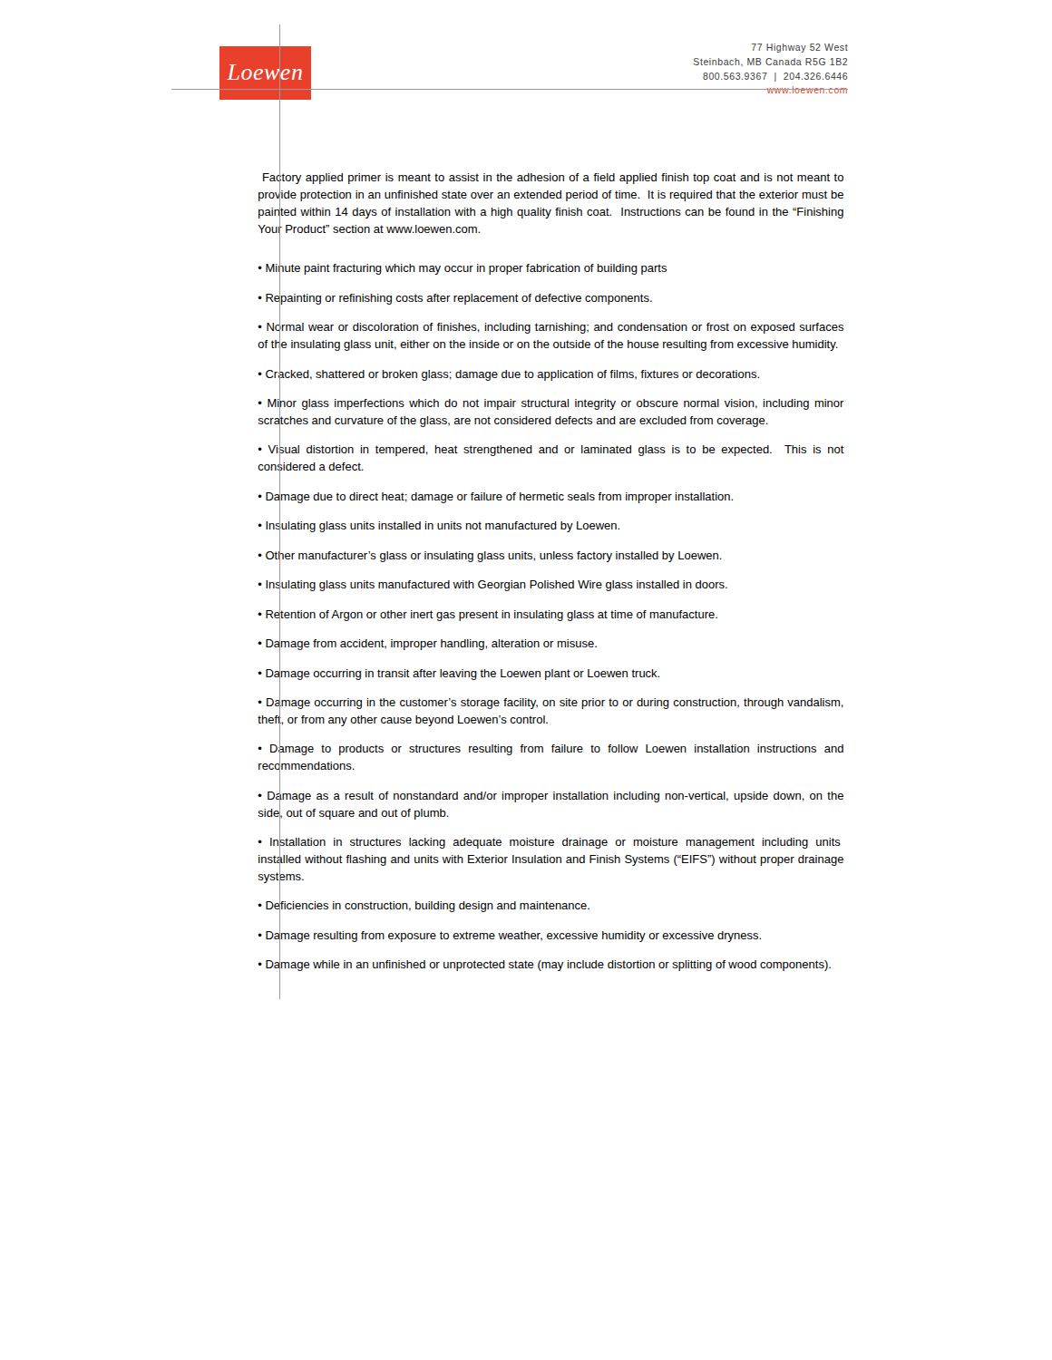Loewen
77 Highway 52 West
Steinbach, MB Canada R5G 1B2
800.563.9367 | 204.326.6446
www.loewen.com
Factory applied primer is meant to assist in the adhesion of a field applied finish top coat and is not meant to provide protection in an unfinished state over an extended period of time. It is required that the exterior must be painted within 14 days of installation with a high quality finish coat. Instructions can be found in the “Finishing Your Product” section at www.loewen.com.
• Minute paint fracturing which may occur in proper fabrication of building parts
• Repainting or refinishing costs after replacement of defective components.
• Normal wear or discoloration of finishes, including tarnishing; and condensation or frost on exposed surfaces of the insulating glass unit, either on the inside or on the outside of the house resulting from excessive humidity.
• Cracked, shattered or broken glass; damage due to application of films, fixtures or decorations.
• Minor glass imperfections which do not impair structural integrity or obscure normal vision, including minor scratches and curvature of the glass, are not considered defects and are excluded from coverage.
• Visual distortion in tempered, heat strengthened and or laminated glass is to be expected. This is not considered a defect.
• Damage due to direct heat; damage or failure of hermetic seals from improper installation.
• Insulating glass units installed in units not manufactured by Loewen.
• Other manufacturer’s glass or insulating glass units, unless factory installed by Loewen.
• Insulating glass units manufactured with Georgian Polished Wire glass installed in doors.
• Retention of Argon or other inert gas present in insulating glass at time of manufacture.
• Damage from accident, improper handling, alteration or misuse.
• Damage occurring in transit after leaving the Loewen plant or Loewen truck.
• Damage occurring in the customer’s storage facility, on site prior to or during construction, through vandalism, theft, or from any other cause beyond Loewen’s control.
• Damage to products or structures resulting from failure to follow Loewen installation instructions and recommendations.
• Damage as a result of nonstandard and/or improper installation including non-vertical, upside down, on the side, out of square and out of plumb.
• Installation in structures lacking adequate moisture drainage or moisture management including units installed without flashing and units with Exterior Insulation and Finish Systems (“EIFS”) without proper drainage systems.
• Deficiencies in construction, building design and maintenance.
• Damage resulting from exposure to extreme weather, excessive humidity or excessive dryness.
• Damage while in an unfinished or unprotected state (may include distortion or splitting of wood components).